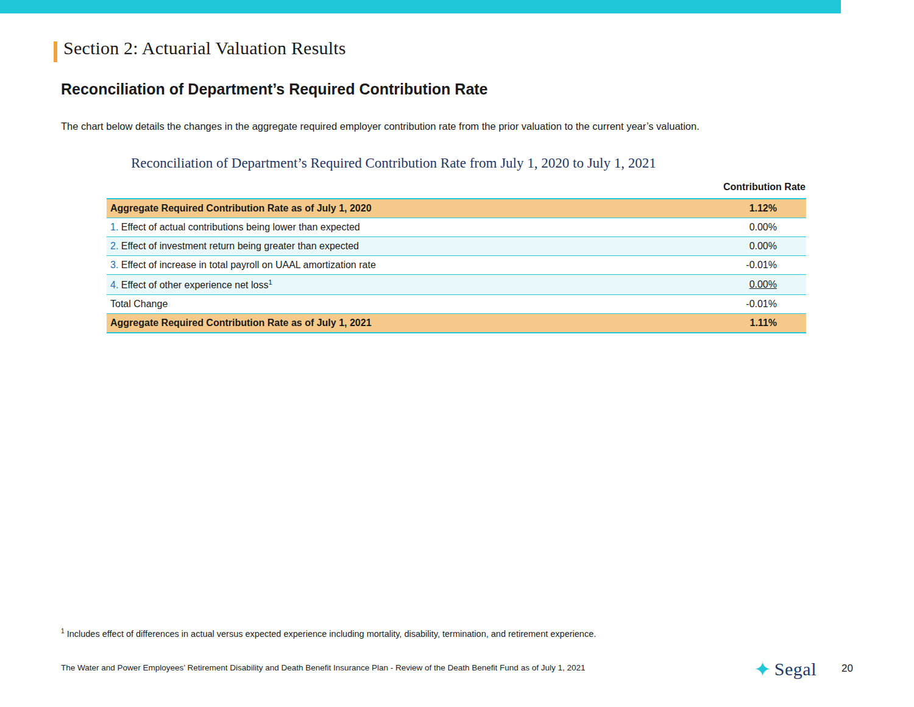Section 2: Actuarial Valuation Results
Reconciliation of Department’s Required Contribution Rate
The chart below details the changes in the aggregate required employer contribution rate from the prior valuation to the current year’s valuation.
Reconciliation of Department’s Required Contribution Rate from July 1, 2020 to July 1, 2021
Contribution Rate
| Aggregate Required Contribution Rate as of July 1, 2020 | 1.12% |
| 1. Effect of actual contributions being lower than expected | 0.00% |
| 2. Effect of investment return being greater than expected | 0.00% |
| 3. Effect of increase in total payroll on UAAL amortization rate | -0.01% |
| 4. Effect of other experience net loss 1 | 0.00% |
| Total Change | -0.01% |
| Aggregate Required Contribution Rate as of July 1, 2021 | 1.11% |
1 Includes effect of differences in actual versus expected experience including mortality, disability, termination, and retirement experience.
The Water and Power Employees’ Retirement Disability and Death Benefit Insurance Plan - Review of the Death Benefit Fund as of July 1, 2021
✦ Segal
20